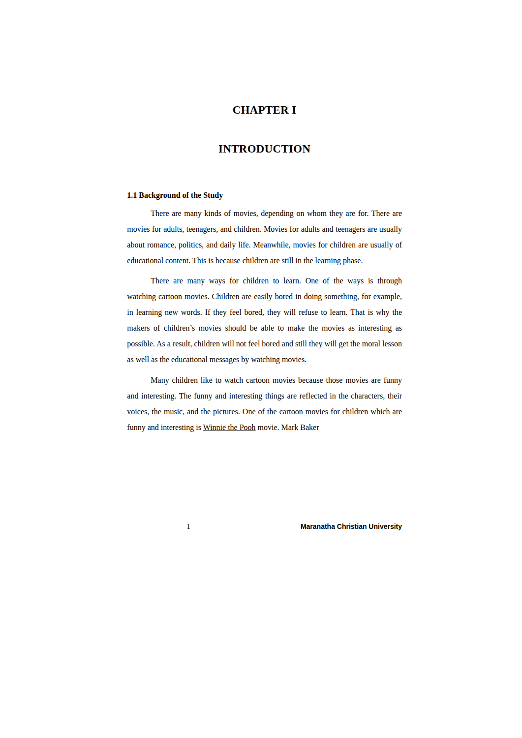CHAPTER I
INTRODUCTION
1.1 Background of the Study
There are many kinds of movies, depending on whom they are for. There are movies for adults, teenagers, and children. Movies for adults and teenagers are usually about romance, politics, and daily life. Meanwhile, movies for children are usually of educational content. This is because children are still in the learning phase.
There are many ways for children to learn. One of the ways is through watching cartoon movies. Children are easily bored in doing something, for example, in learning new words. If they feel bored, they will refuse to learn. That is why the makers of children’s movies should be able to make the movies as interesting as possible. As a result, children will not feel bored and still they will get the moral lesson as well as the educational messages by watching movies.
Many children like to watch cartoon movies because those movies are funny and interesting. The funny and interesting things are reflected in the characters, their voices, the music, and the pictures. One of the cartoon movies for children which are funny and interesting is Winnie the Pooh movie. Mark Baker
1 Maranatha Christian University